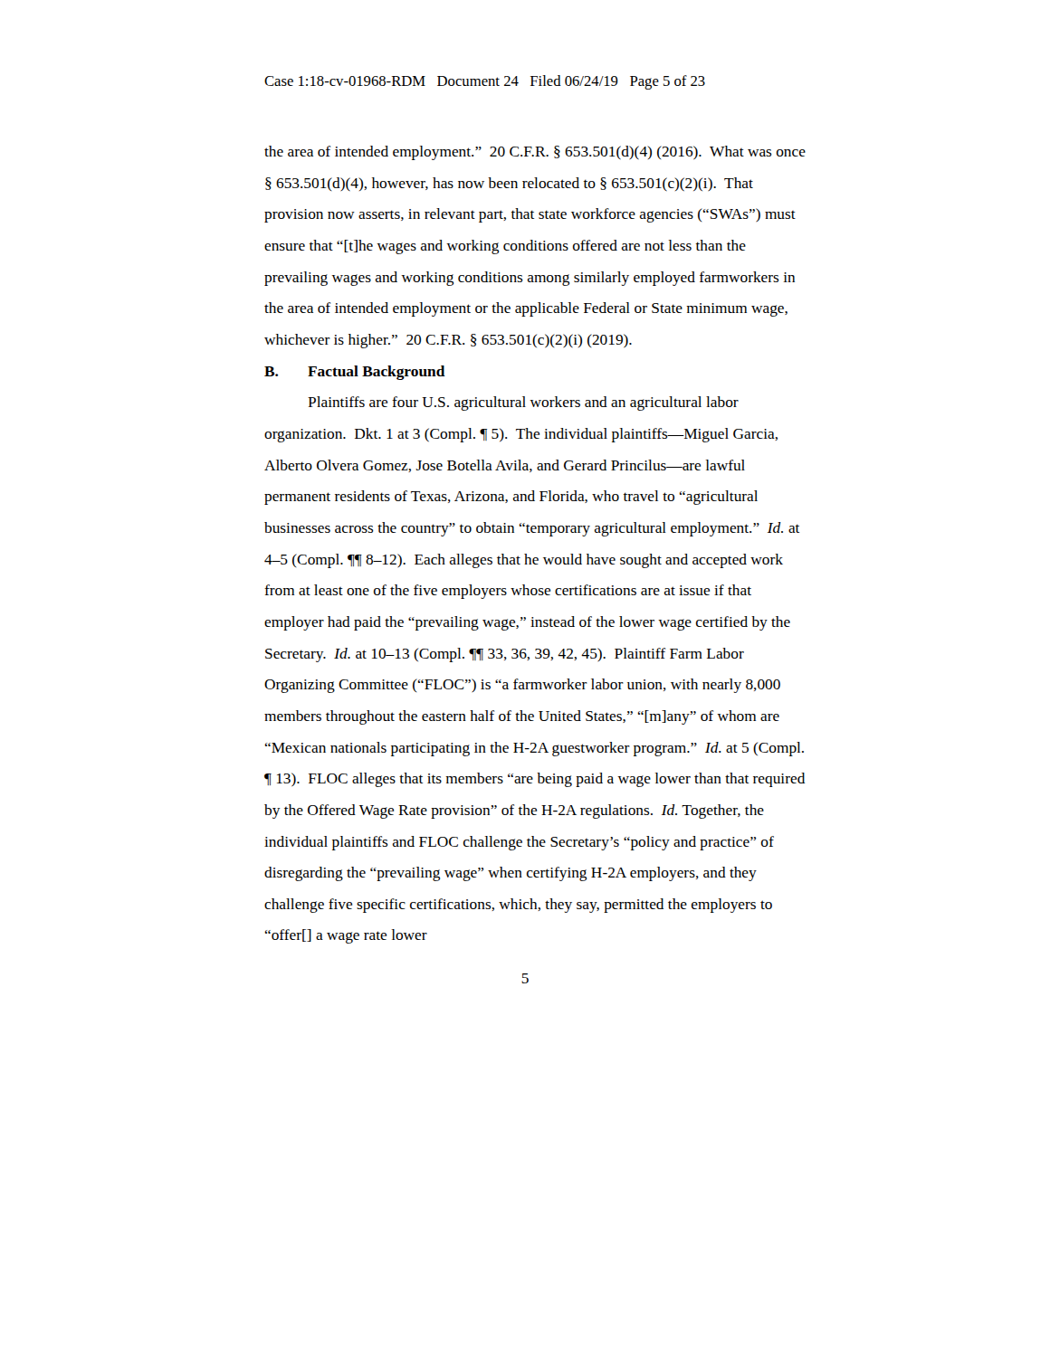Case 1:18-cv-01968-RDM Document 24 Filed 06/24/19 Page 5 of 23
the area of intended employment.” 20 C.F.R. § 653.501(d)(4) (2016). What was once § 653.501(d)(4), however, has now been relocated to § 653.501(c)(2)(i). That provision now asserts, in relevant part, that state workforce agencies (“SWAs”) must ensure that “[t]he wages and working conditions offered are not less than the prevailing wages and working conditions among similarly employed farmworkers in the area of intended employment or the applicable Federal or State minimum wage, whichever is higher.” 20 C.F.R. § 653.501(c)(2)(i) (2019).
B. Factual Background
Plaintiffs are four U.S. agricultural workers and an agricultural labor organization. Dkt. 1 at 3 (Compl. ¶ 5). The individual plaintiffs—Miguel Garcia, Alberto Olvera Gomez, Jose Botella Avila, and Gerard Princilus—are lawful permanent residents of Texas, Arizona, and Florida, who travel to “agricultural businesses across the country” to obtain “temporary agricultural employment.” Id. at 4–5 (Compl. ¶¶ 8–12). Each alleges that he would have sought and accepted work from at least one of the five employers whose certifications are at issue if that employer had paid the “prevailing wage,” instead of the lower wage certified by the Secretary. Id. at 10–13 (Compl. ¶¶ 33, 36, 39, 42, 45). Plaintiff Farm Labor Organizing Committee (“FLOC”) is “a farmworker labor union, with nearly 8,000 members throughout the eastern half of the United States,” “[m]any” of whom are “Mexican nationals participating in the H-2A guestworker program.” Id. at 5 (Compl. ¶ 13). FLOC alleges that its members “are being paid a wage lower than that required by the Offered Wage Rate provision” of the H-2A regulations. Id. Together, the individual plaintiffs and FLOC challenge the Secretary’s “policy and practice” of disregarding the “prevailing wage” when certifying H-2A employers, and they challenge five specific certifications, which, they say, permitted the employers to “offer[] a wage rate lower
5